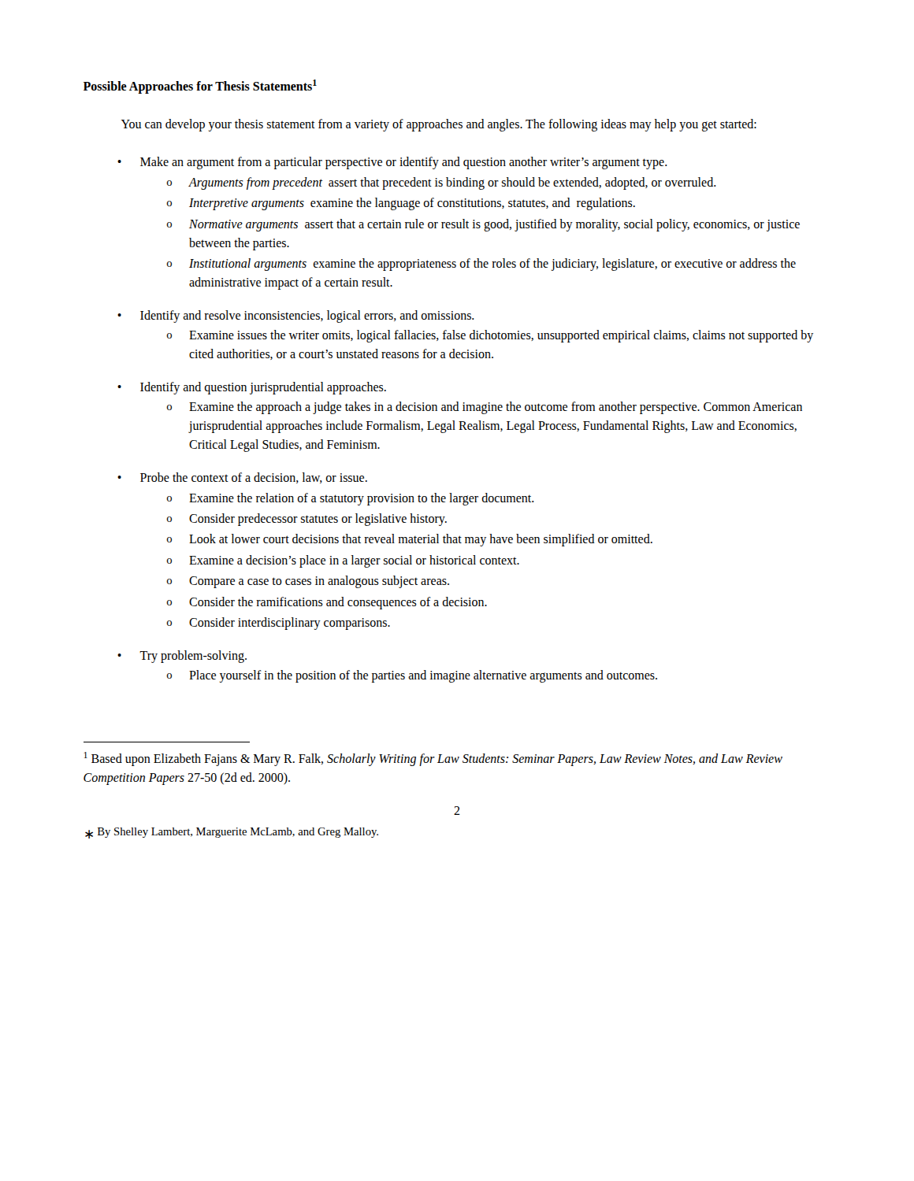Possible Approaches for Thesis Statements1
You can develop your thesis statement from a variety of approaches and angles. The following ideas may help you get started:
Make an argument from a particular perspective or identify and question another writer’s argument type.
Arguments from precedent assert that precedent is binding or should be extended, adopted, or overruled.
Interpretive arguments examine the language of constitutions, statutes, and regulations.
Normative arguments assert that a certain rule or result is good, justified by morality, social policy, economics, or justice between the parties.
Institutional arguments examine the appropriateness of the roles of the judiciary, legislature, or executive or address the administrative impact of a certain result.
Identify and resolve inconsistencies, logical errors, and omissions.
Examine issues the writer omits, logical fallacies, false dichotomies, unsupported empirical claims, claims not supported by cited authorities, or a court’s unstated reasons for a decision.
Identify and question jurisprudential approaches.
Examine the approach a judge takes in a decision and imagine the outcome from another perspective. Common American jurisprudential approaches include Formalism, Legal Realism, Legal Process, Fundamental Rights, Law and Economics, Critical Legal Studies, and Feminism.
Probe the context of a decision, law, or issue.
Examine the relation of a statutory provision to the larger document.
Consider predecessor statutes or legislative history.
Look at lower court decisions that reveal material that may have been simplified or omitted.
Examine a decision’s place in a larger social or historical context.
Compare a case to cases in analogous subject areas.
Consider the ramifications and consequences of a decision.
Consider interdisciplinary comparisons.
Try problem-solving.
Place yourself in the position of the parties and imagine alternative arguments and outcomes.
1 Based upon Elizabeth Fajans & Mary R. Falk, Scholarly Writing for Law Students: Seminar Papers, Law Review Notes, and Law Review Competition Papers 27-50 (2d ed. 2000).
2
∗ By Shelley Lambert, Marguerite McLamb, and Greg Malloy.